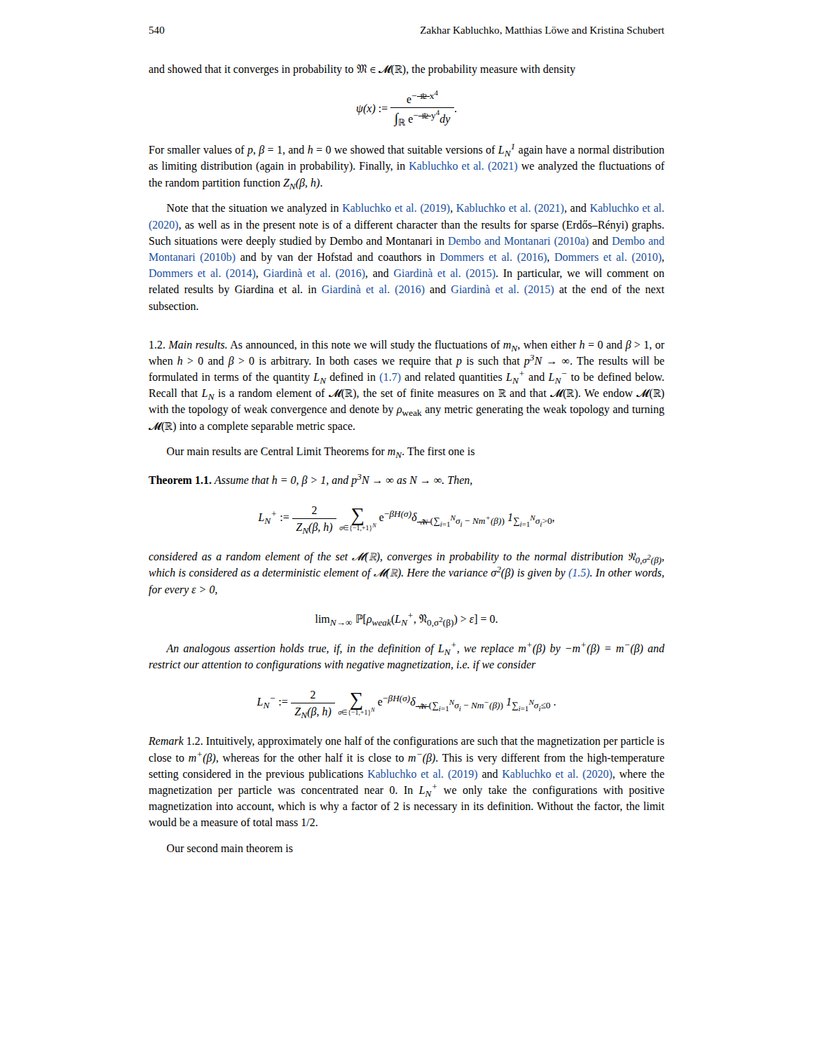540 Zakhar Kabluchko, Matthias Löwe and Kristina Schubert
and showed that it converges in probability to 𝔐 ∈ 𝓜(ℝ), the probability measure with density
ψ(x) := e−112x4 ∫ℝ e−112y4dy .
For smaller values of p, β = 1, and h = 0 we showed that suitable versions of LN1 again have a normal distribution as limiting distribution (again in probability). Finally, in Kabluchko et al. (2021) we analyzed the fluctuations of the random partition function ZN(β, h).
Note that the situation we analyzed in Kabluchko et al. (2019), Kabluchko et al. (2021), and Kabluchko et al. (2020), as well as in the present note is of a different character than the results for sparse (Erdős–Rényi) graphs. Such situations were deeply studied by Dembo and Montanari in Dembo and Montanari (2010a) and Dembo and Montanari (2010b) and by van der Hofstad and coauthors in Dommers et al. (2016), Dommers et al. (2010), Dommers et al. (2014), Giardinà et al. (2016), and Giardinà et al. (2015). In particular, we will comment on related results by Giardina et al. in Giardinà et al. (2016) and Giardinà et al. (2015) at the end of the next subsection.
1.2. Main results. As announced, in this note we will study the fluctuations of mN, when either h = 0 and β > 1, or when h > 0 and β > 0 is arbitrary. In both cases we require that p is such that p3N → ∞. The results will be formulated in terms of the quantity LN defined in (1.7) and related quantities LN+ and LN− to be defined below. Recall that LN is a random element of 𝓜(ℝ), the set of finite measures on ℝ and that 𝓜(ℝ). We endow 𝓜(ℝ) with the topology of weak convergence and denote by ρweak any metric generating the weak topology and turning 𝓜(ℝ) into a complete separable metric space.
Our main results are Central Limit Theorems for mN. The first one is
Theorem 1.1. Assume that h = 0, β > 1, and p3N → ∞ as N → ∞. Then,
LN+ := 2 ZN(β, h) ∑σ∈{−1,+1}N e−βH(σ)δ1√N(∑i=1Nσi − Nm+(β)) 1∑i=1Nσi>0,
considered as a random element of the set 𝓜(ℝ), converges in probability to the normal distribution 𝔑0,σ2(β), which is considered as a deterministic element of 𝓜(ℝ). Here the variance σ2(β) is given by (1.5). In other words, for every ε > 0,
limN→∞ ℙ[ρweak(LN+, 𝔑0,σ2(β)) > ε] = 0.
An analogous assertion holds true, if, in the definition of LN+, we replace m+(β) by −m+(β) = m−(β) and restrict our attention to configurations with negative magnetization, i.e. if we consider
LN− := 2 ZN(β, h) ∑σ∈{−1,+1}N e−βH(σ)δ1√N(∑i=1Nσi − Nm−(β)) 1∑i=1Nσi≤0 .
Remark 1.2. Intuitively, approximately one half of the configurations are such that the magnetization per particle is close to m+(β), whereas for the other half it is close to m−(β). This is very different from the high-temperature setting considered in the previous publications Kabluchko et al. (2019) and Kabluchko et al. (2020), where the magnetization per particle was concentrated near 0. In LN+ we only take the configurations with positive magnetization into account, which is why a factor of 2 is necessary in its definition. Without the factor, the limit would be a measure of total mass 1/2.
Our second main theorem is